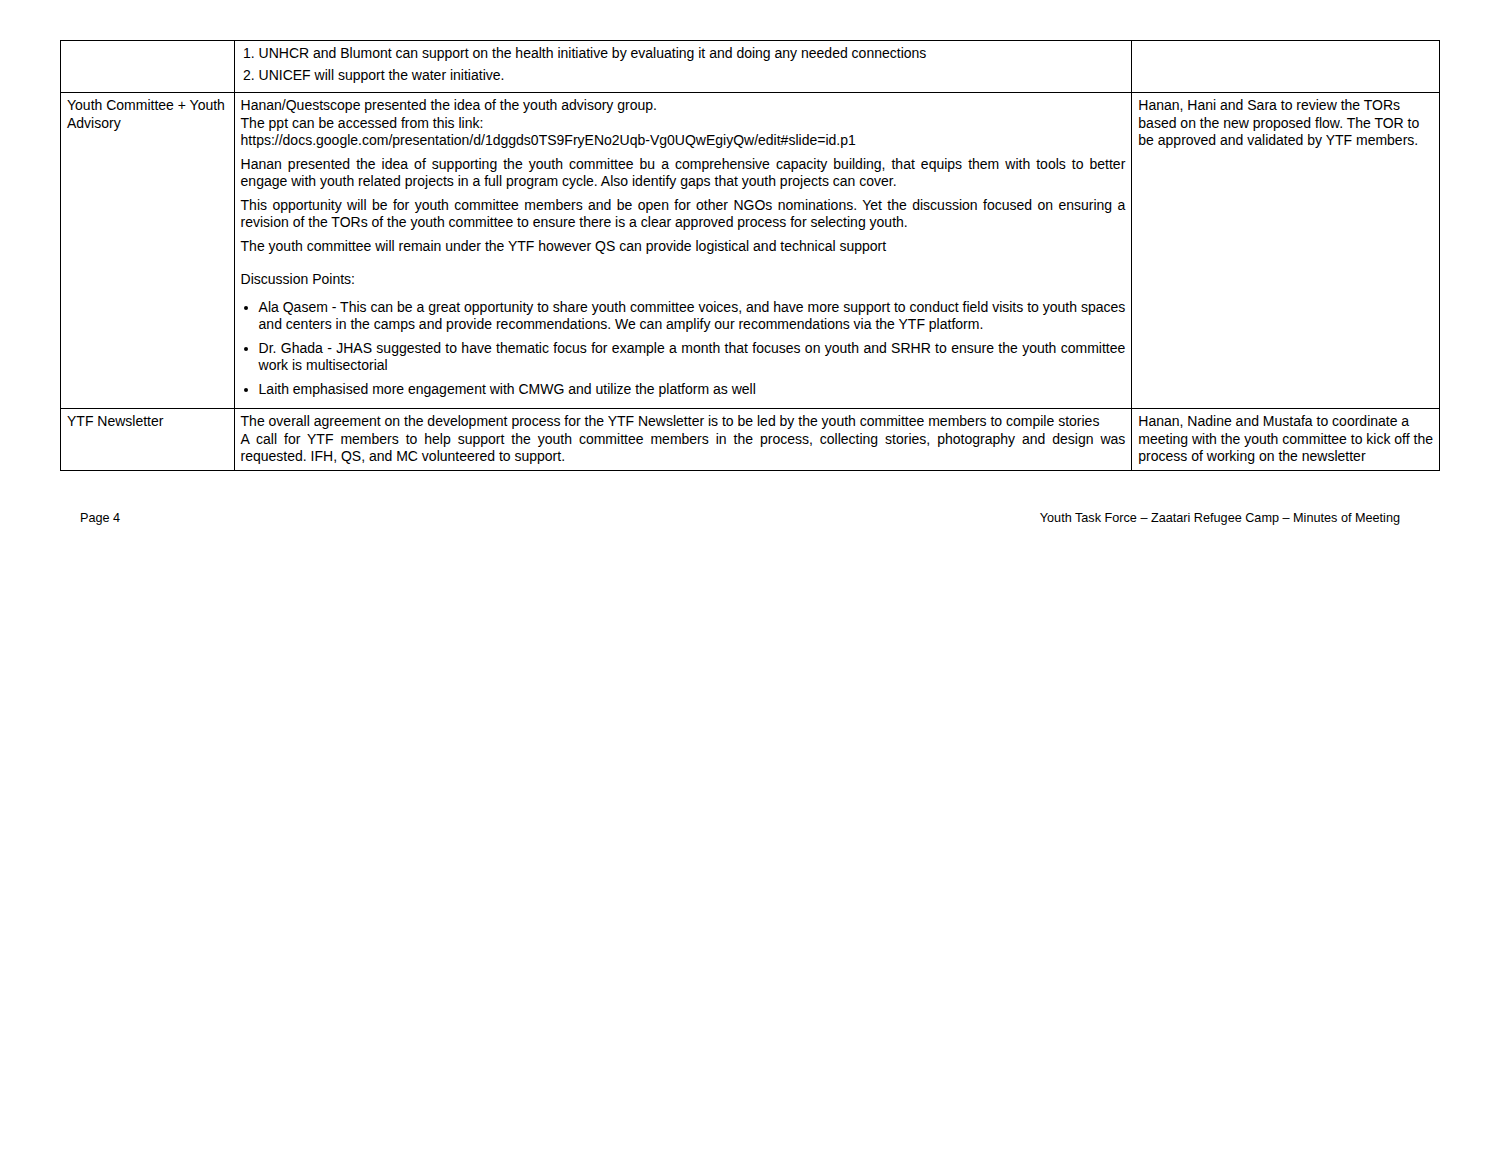| | UNHCR and Blumont can support on the health initiative by evaluating it and doing any needed connections UNICEF will support the water initiative. | |
| Youth Committee + Youth Advisory | Hanan/Questscope presented the idea of the youth advisory group. The ppt can be accessed from this link: https://docs.google.com/presentation/d/1dggds0TS9FryENo2Uqb-Vg0UQwEgiyQw/edit#slide=id.p1 Hanan presented the idea of supporting the youth committee bu a comprehensive capacity building, that equips them with tools to better engage with youth related projects in a full program cycle. Also identify gaps that youth projects can cover. This opportunity will be for youth committee members and be open for other NGOs nominations. Yet the discussion focused on ensuring a revision of the TORs of the youth committee to ensure there is a clear approved process for selecting youth. The youth committee will remain under the YTF however QS can provide logistical and technical support Discussion Points: Ala Qasem - This can be a great opportunity to share youth committee voices, and have more support to conduct field visits to youth spaces and centers in the camps and provide recommendations. We can amplify our recommendations via the YTF platform. Dr. Ghada - JHAS suggested to have thematic focus for example a month that focuses on youth and SRHR to ensure the youth committee work is multisectorial Laith emphasised more engagement with CMWG and utilize the platform as well | Hanan, Hani and Sara to review the TORs based on the new proposed flow. The TOR to be approved and validated by YTF members. |
| YTF Newsletter | The overall agreement on the development process for the YTF Newsletter is to be led by the youth committee members to compile stories A call for YTF members to help support the youth committee members in the process, collecting stories, photography and design was requested. IFH, QS, and MC volunteered to support. | Hanan, Nadine and Mustafa to coordinate a meeting with the youth committee to kick off the process of working on the newsletter |
Page 4
Youth Task Force – Zaatari Refugee Camp – Minutes of Meeting